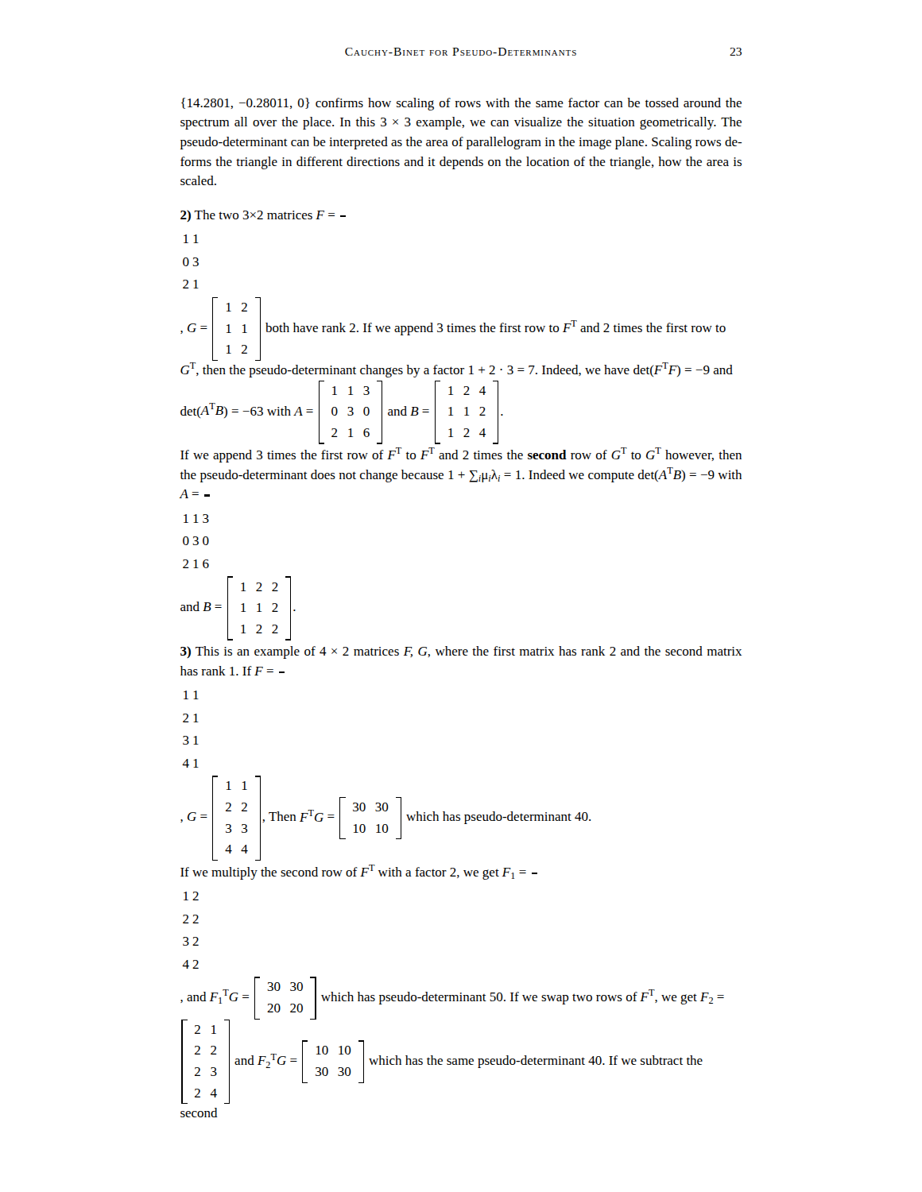Cauchy-Binet for Pseudo-Determinants 23
{14.2801, −0.28011, 0} confirms how scaling of rows with the same factor can be tossed around the spectrum all over the place. In this 3 × 3 example, we can visualize the situation geometrically. The pseudo-determinant can be interpreted as the area of parallelogram in the image plane. Scaling rows deforms the triangle in different directions and it depends on the location of the triangle, how the area is scaled.
2) The two 3×2 matrices F =
| 1 | 1 |
| 0 | 3 |
| 2 | 1 |
, G =
| 1 | 2 |
| 1 | 1 |
| 1 | 2 |
both have rank 2. If we append 3 times the first row to FT and 2 times the first row to GT, then the pseudo-determinant changes by a factor 1 + 2 · 3 = 7. Indeed, we have det(FTF) = −9 and det(ATB) = −63 with A =
| 1 | 1 | 3 |
| 0 | 3 | 0 |
| 2 | 1 | 6 |
and B =
| 1 | 2 | 4 |
| 1 | 1 | 2 |
| 1 | 2 | 4 |
.
If we append 3 times the first row of FT to FT and 2 times the second row of GT to GT however, then the pseudo-determinant does not change because 1 + ∑iμiλi = 1. Indeed we compute det(ATB) = −9 with A =
| 1 | 1 | 3 |
| 0 | 3 | 0 |
| 2 | 1 | 6 |
and B =
| 1 | 2 | 2 |
| 1 | 1 | 2 |
| 1 | 2 | 2 |
.
3) This is an example of 4 × 2 matrices F, G, where the first matrix has rank 2 and the second matrix has rank 1. If F =
| 1 | 1 |
| 2 | 1 |
| 3 | 1 |
| 4 | 1 |
, G =
| 1 | 1 |
| 2 | 2 |
| 3 | 3 |
| 4 | 4 |
, Then FTG =
| 30 | 30 |
| 10 | 10 |
which has pseudo-determinant 40.
If we multiply the second row of FT with a factor 2, we get F1 =
| 1 | 2 |
| 2 | 2 |
| 3 | 2 |
| 4 | 2 |
, and F1TG =
| 30 | 30 |
| 20 | 20 |
which has pseudo-determinant 50. If we swap two rows of FT, we get F2 =
| 2 | 1 |
| 2 | 2 |
| 2 | 3 |
| 2 | 4 |
and F2TG =
| 10 | 10 |
| 30 | 30 |
which has the same pseudo-determinant 40. If we subtract the second